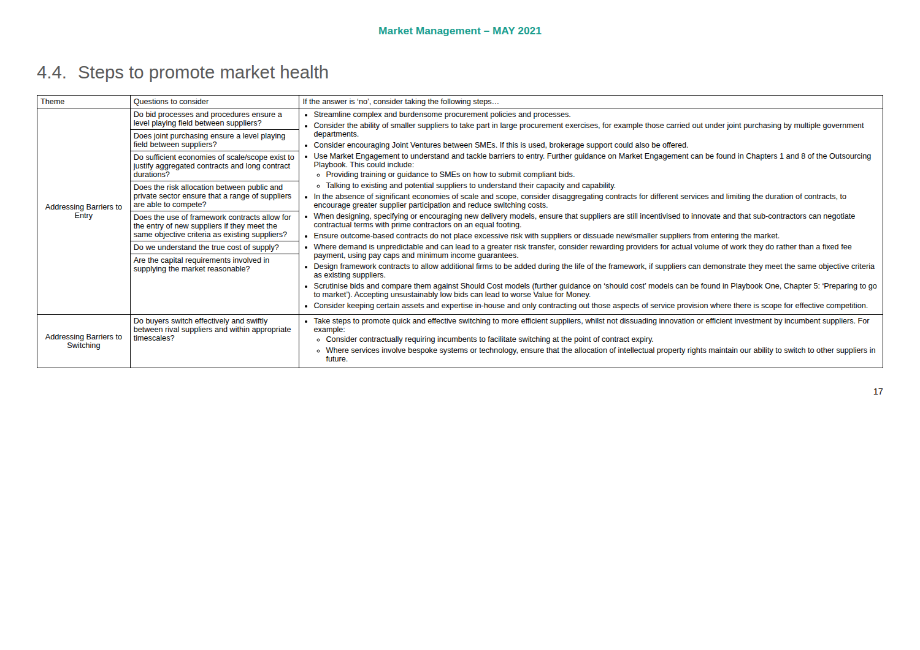Market Management – MAY 2021
4.4. Steps to promote market health
| Theme | Questions to consider | If the answer is ‘no’, consider taking the following steps… |
| --- | --- | --- |
| Addressing Barriers to Entry | / Do bid processes and procedures ensure a level playing field between suppliers? / / Does joint purchasing ensure a level playing field between suppliers? / / Do sufficient economies of scale/scope exist to justify aggregated contracts and long contract durations? / / Does the risk allocation between public and private sector ensure that a range of suppliers are able to compete? / / Does the use of framework contracts allow for the entry of new suppliers if they meet the same objective criteria as existing suppliers? / / Do we understand the true cost of supply? / / Are the capital requirements involved in supplying the market reasonable? / | Streamline complex and burdensome procurement policies and processes. Consider the ability of smaller suppliers to take part in large procurement exercises, for example those carried out under joint purchasing by multiple government departments. Consider encouraging Joint Ventures between SMEs. If this is used, brokerage support could also be offered. Use Market Engagement to understand and tackle barriers to entry. Further guidance on Market Engagement can be found in Chapters 1 and 8 of the Outsourcing Playbook. This could include: Providing training or guidance to SMEs on how to submit compliant bids. Talking to existing and potential suppliers to understand their capacity and capability. In the absence of significant economies of scale and scope, consider disaggregating contracts for different services and limiting the duration of contracts, to encourage greater supplier participation and reduce switching costs. When designing, specifying or encouraging new delivery models, ensure that suppliers are still incentivised to innovate and that sub-contractors can negotiate contractual terms with prime contractors on an equal footing. Ensure outcome-based contracts do not place excessive risk with suppliers or dissuade new/smaller suppliers from entering the market. Where demand is unpredictable and can lead to a greater risk transfer, consider rewarding providers for actual volume of work they do rather than a fixed fee payment, using pay caps and minimum income guarantees. Design framework contracts to allow additional firms to be added during the life of the framework, if suppliers can demonstrate they meet the same objective criteria as existing suppliers. Scrutinise bids and compare them against Should Cost models (further guidance on ‘should cost’ models can be found in Playbook One, Chapter 5: ‘Preparing to go to market’). Accepting unsustainably low bids can lead to worse Value for Money. Consider keeping certain assets and expertise in-house and only contracting out those aspects of service provision where there is scope for effective competition. |
| Addressing Barriers to Switching | Do buyers switch effectively and swiftly between rival suppliers and within appropriate timescales? | Take steps to promote quick and effective switching to more efficient suppliers, whilst not dissuading innovation or efficient investment by incumbent suppliers. For example: Consider contractually requiring incumbents to facilitate switching at the point of contract expiry. Where services involve bespoke systems or technology, ensure that the allocation of intellectual property rights maintain our ability to switch to other suppliers in future. |
17